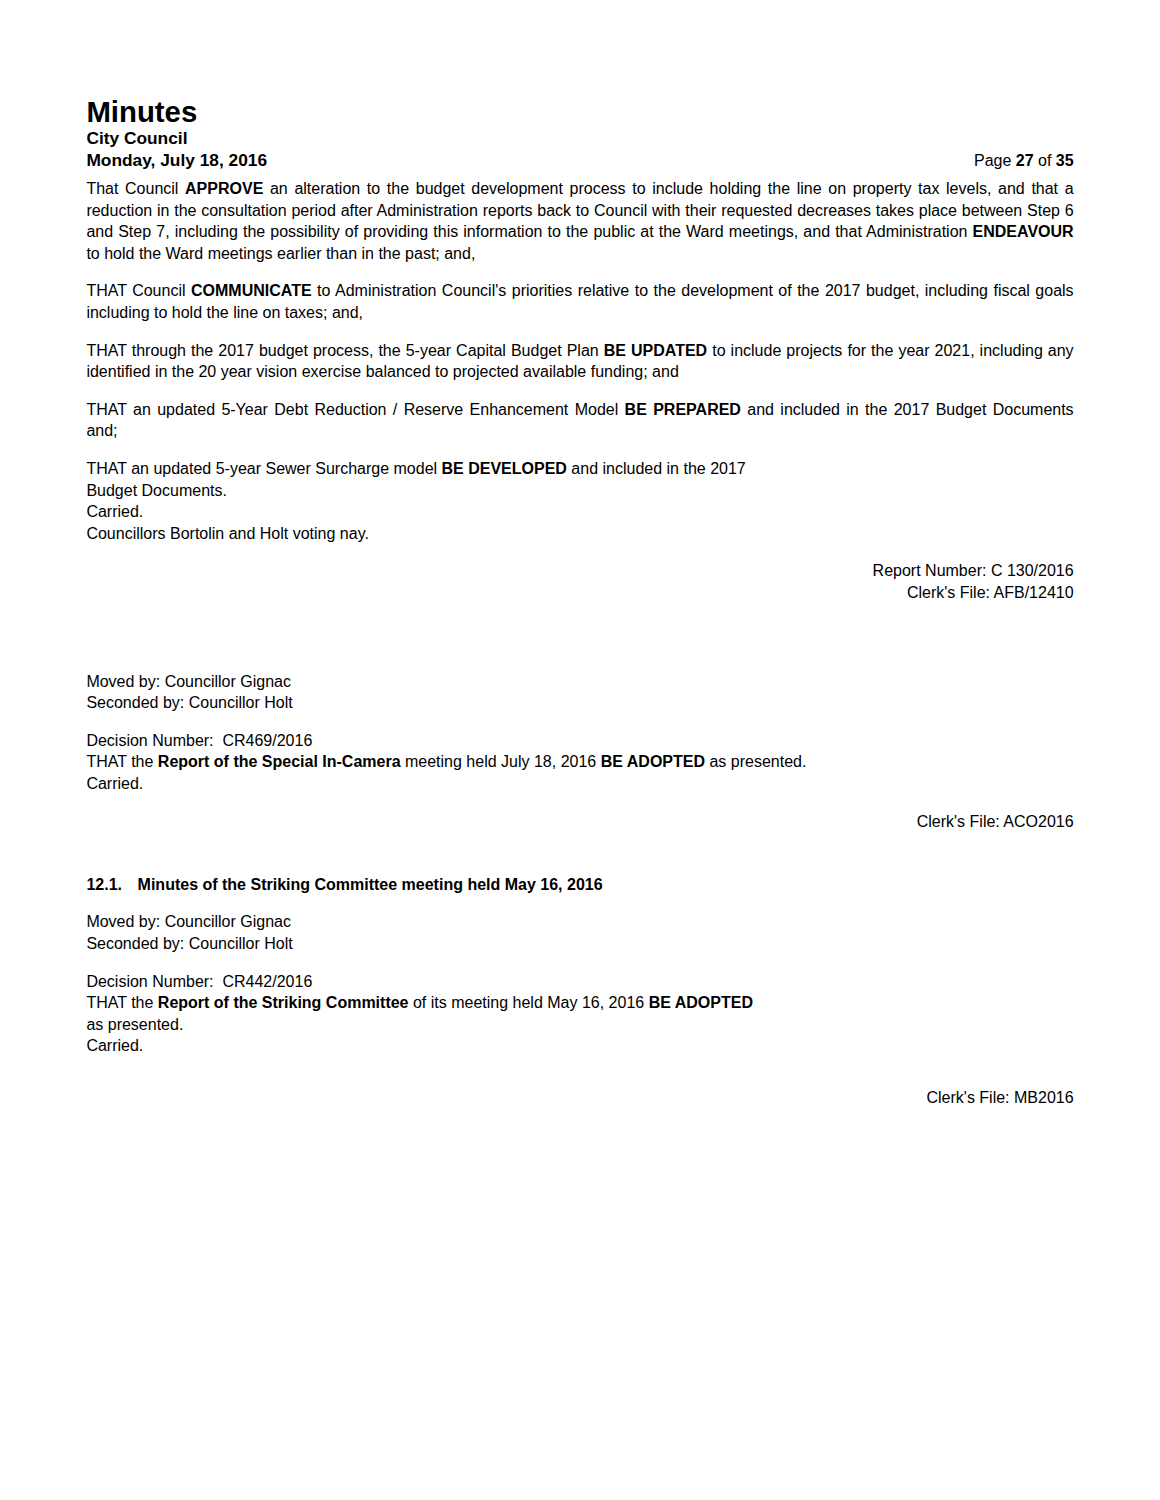Minutes
City Council
Monday, July 18, 2016 Page 27 of 35
That Council APPROVE an alteration to the budget development process to include holding the line on property tax levels, and that a reduction in the consultation period after Administration reports back to Council with their requested decreases takes place between Step 6 and Step 7, including the possibility of providing this information to the public at the Ward meetings, and that Administration ENDEAVOUR to hold the Ward meetings earlier than in the past; and,
THAT Council COMMUNICATE to Administration Council's priorities relative to the development of the 2017 budget, including fiscal goals including to hold the line on taxes; and,
THAT through the 2017 budget process, the 5-year Capital Budget Plan BE UPDATED to include projects for the year 2021, including any identified in the 20 year vision exercise balanced to projected available funding; and
THAT an updated 5-Year Debt Reduction / Reserve Enhancement Model BE PREPARED and included in the 2017 Budget Documents and;
THAT an updated 5-year Sewer Surcharge model BE DEVELOPED and included in the 2017
Budget Documents.
Carried.
Councillors Bortolin and Holt voting nay.
Report Number: C 130/2016
Clerk's File: AFB/12410
Moved by: Councillor Gignac
Seconded by: Councillor Holt
Decision Number: CR469/2016
THAT the Report of the Special In-Camera meeting held July 18, 2016 BE ADOPTED as presented.
Carried.
Clerk's File: ACO2016
12.1. Minutes of the Striking Committee meeting held May 16, 2016
Moved by: Councillor Gignac
Seconded by: Councillor Holt
Decision Number: CR442/2016
THAT the Report of the Striking Committee of its meeting held May 16, 2016 BE ADOPTED
as presented.
Carried.
Clerk's File: MB2016